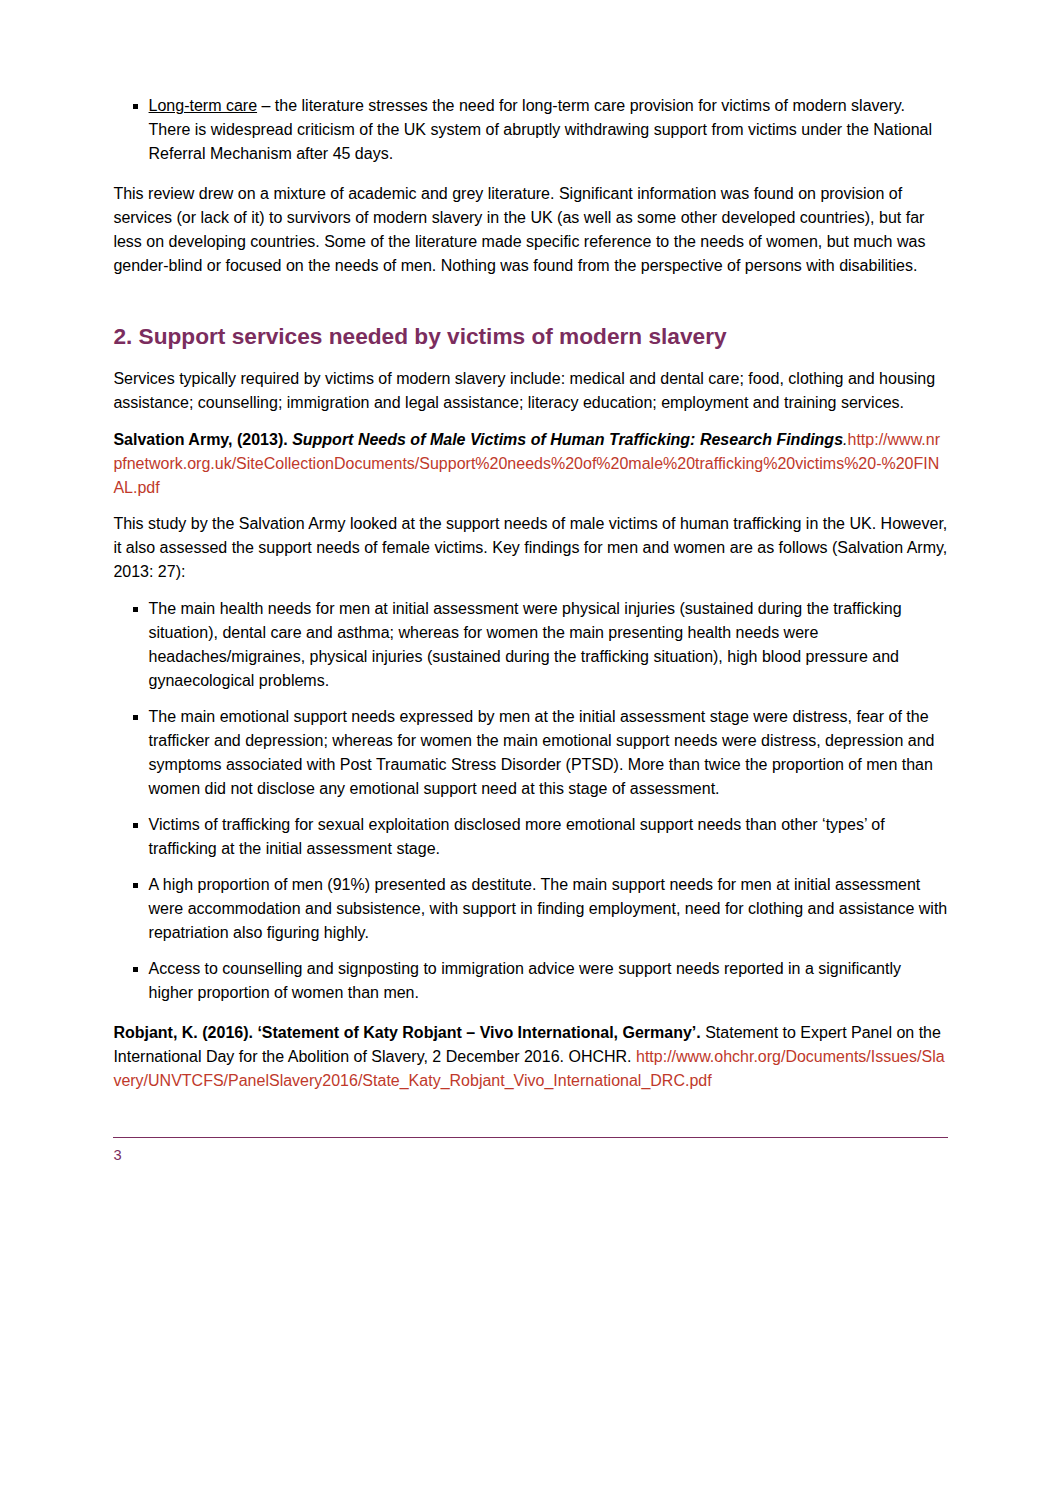Long-term care – the literature stresses the need for long-term care provision for victims of modern slavery. There is widespread criticism of the UK system of abruptly withdrawing support from victims under the National Referral Mechanism after 45 days.
This review drew on a mixture of academic and grey literature. Significant information was found on provision of services (or lack of it) to survivors of modern slavery in the UK (as well as some other developed countries), but far less on developing countries. Some of the literature made specific reference to the needs of women, but much was gender-blind or focused on the needs of men. Nothing was found from the perspective of persons with disabilities.
2. Support services needed by victims of modern slavery
Services typically required by victims of modern slavery include: medical and dental care; food, clothing and housing assistance; counselling; immigration and legal assistance; literacy education; employment and training services.
Salvation Army, (2013). Support Needs of Male Victims of Human Trafficking: Research Findings. http://www.nrpfnetwork.org.uk/SiteCollectionDocuments/Support%20needs%20of%20male%20trafficking%20victims%20-%20FINAL.pdf
This study by the Salvation Army looked at the support needs of male victims of human trafficking in the UK. However, it also assessed the support needs of female victims. Key findings for men and women are as follows (Salvation Army, 2013: 27):
The main health needs for men at initial assessment were physical injuries (sustained during the trafficking situation), dental care and asthma; whereas for women the main presenting health needs were headaches/migraines, physical injuries (sustained during the trafficking situation), high blood pressure and gynaecological problems.
The main emotional support needs expressed by men at the initial assessment stage were distress, fear of the trafficker and depression; whereas for women the main emotional support needs were distress, depression and symptoms associated with Post Traumatic Stress Disorder (PTSD). More than twice the proportion of men than women did not disclose any emotional support need at this stage of assessment.
Victims of trafficking for sexual exploitation disclosed more emotional support needs than other ‘types’ of trafficking at the initial assessment stage.
A high proportion of men (91%) presented as destitute. The main support needs for men at initial assessment were accommodation and subsistence, with support in finding employment, need for clothing and assistance with repatriation also figuring highly.
Access to counselling and signposting to immigration advice were support needs reported in a significantly higher proportion of women than men.
Robjant, K. (2016). ‘Statement of Katy Robjant – Vivo International, Germany’. Statement to Expert Panel on the International Day for the Abolition of Slavery, 2 December 2016. OHCHR. http://www.ohchr.org/Documents/Issues/Slavery/UNVTCFS/PanelSlavery2016/State_Katy_Robjant_Vivo_International_DRC.pdf
3